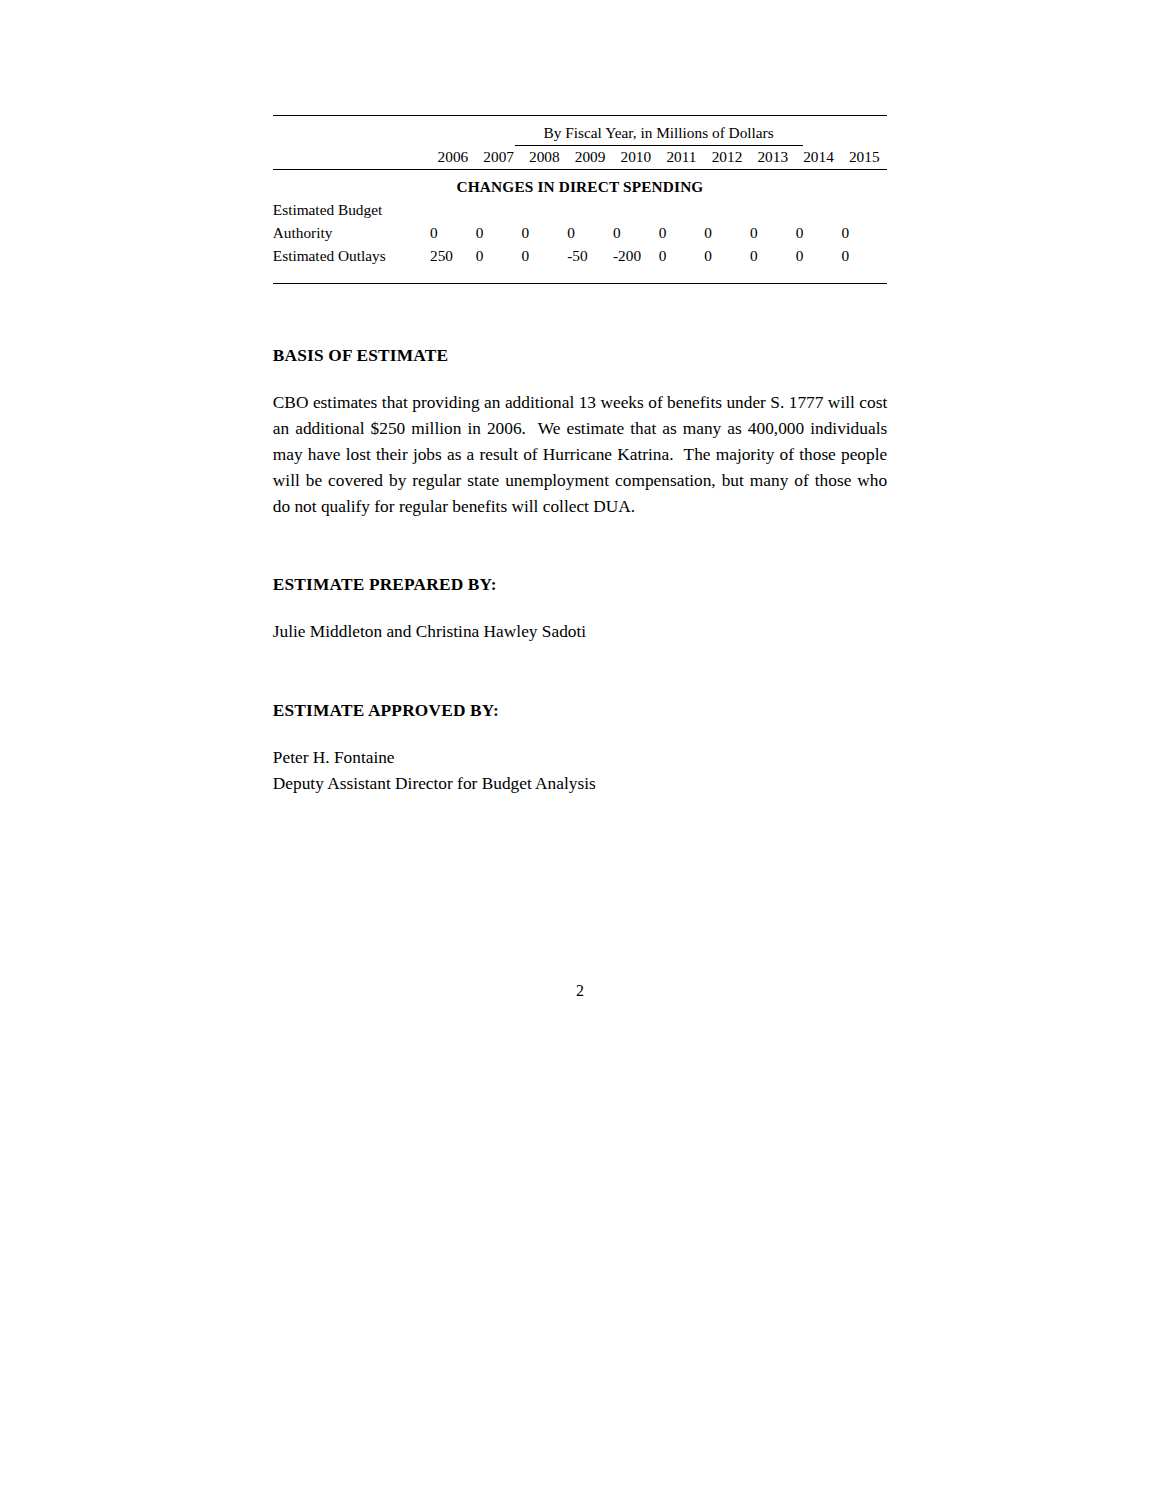| | By Fiscal Year, in Millions of Dollars |
| | 2006 | 2007 | 2008 | 2009 | 2010 | 2011 | 2012 | 2013 | 2014 | 2015 |
| CHANGES IN DIRECT SPENDING |
| Estimated Budget Authority | 0 | 0 | 0 | 0 | 0 | 0 | 0 | 0 | 0 | 0 |
| Estimated Outlays | 250 | 0 | 0 | -50 | -200 | 0 | 0 | 0 | 0 | 0 |
BASIS OF ESTIMATE
CBO estimates that providing an additional 13 weeks of benefits under S. 1777 will cost an additional $250 million in 2006. We estimate that as many as 400,000 individuals may have lost their jobs as a result of Hurricane Katrina. The majority of those people will be covered by regular state unemployment compensation, but many of those who do not qualify for regular benefits will collect DUA.
ESTIMATE PREPARED BY:
Julie Middleton and Christina Hawley Sadoti
ESTIMATE APPROVED BY:
Peter H. Fontaine
Deputy Assistant Director for Budget Analysis
2